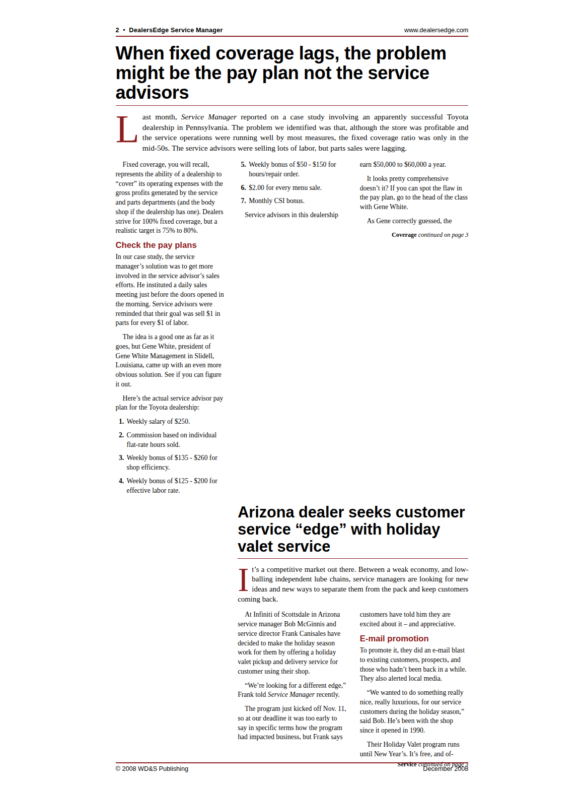2 • DealersEdge Service Manager
www.dealersedge.com
When fixed coverage lags, the problem might be the pay plan not the service advisors
Last month, Service Manager reported on a case study involving an apparently successful Toyota dealership in Pennsylvania. The problem we identified was that, although the store was profitable and the service operations were running well by most measures, the fixed coverage ratio was only in the mid-50s. The service advisors were selling lots of labor, but parts sales were lagging.
Fixed coverage, you will recall, represents the ability of a dealership to “cover” its operating expenses with the gross profits generated by the service and parts departments (and the body shop if the dealership has one). Dealers strive for 100% fixed coverage, but a realistic target is 75% to 80%.
Check the pay plans
In our case study, the service manager’s solution was to get more involved in the service advisor’s sales efforts. He instituted a daily sales meeting just before the doors opened in the morning. Service advisors were reminded that their goal was sell $1 in parts for every $1 of labor.
The idea is a good one as far as it goes, but Gene White, president of Gene White Management in Slidell, Louisiana, came up with an even more obvious solution. See if you can figure it out.
Here’s the actual service advisor pay plan for the Toyota dealership:
Weekly salary of $250.
Commission based on individual flat-rate hours sold.
Weekly bonus of $135 - $260 for shop efficiency.
Weekly bonus of $125 - $200 for effective labor rate.
Weekly bonus of $50 - $150 for hours/repair order.
$2.00 for every menu sale.
Monthly CSI bonus.
Service advisors in this dealership
earn $50,000 to $60,000 a year.
It looks pretty comprehensive doesn’t it? If you can spot the flaw in the pay plan, go to the head of the class with Gene White.
As Gene correctly guessed, the
Coverage continued on page 3
Arizona dealer seeks customer service “edge” with holiday valet service
It’s a competitive market out there. Between a weak economy, and low-balling independent lube chains, service managers are looking for new ideas and new ways to separate them from the pack and keep customers coming back.
At Infiniti of Scottsdale in Arizona service manager Bob McGinnis and service director Frank Canisales have decided to make the holiday season work for them by offering a holiday valet pickup and delivery service for customer using their shop.
“We’re looking for a different edge,” Frank told Service Manager recently.
The program just kicked off Nov. 11, so at our deadline it was too early to say in specific terms how the program had impacted business, but Frank says customers have told him they are excited about it – and appreciative.
E-mail promotion
To promote it, they did an e-mail blast to existing customers, prospects, and those who hadn’t been back in a while. They also alerted local media.
“We wanted to do something really nice, really luxurious, for our service customers during the holiday season,” said Bob. He’s been with the shop since it opened in 1990.
Their Holiday Valet program runs until New Year’s. It’s free, and of-
Service continued on page 3
© 2008 WD&S Publishing
December 2008